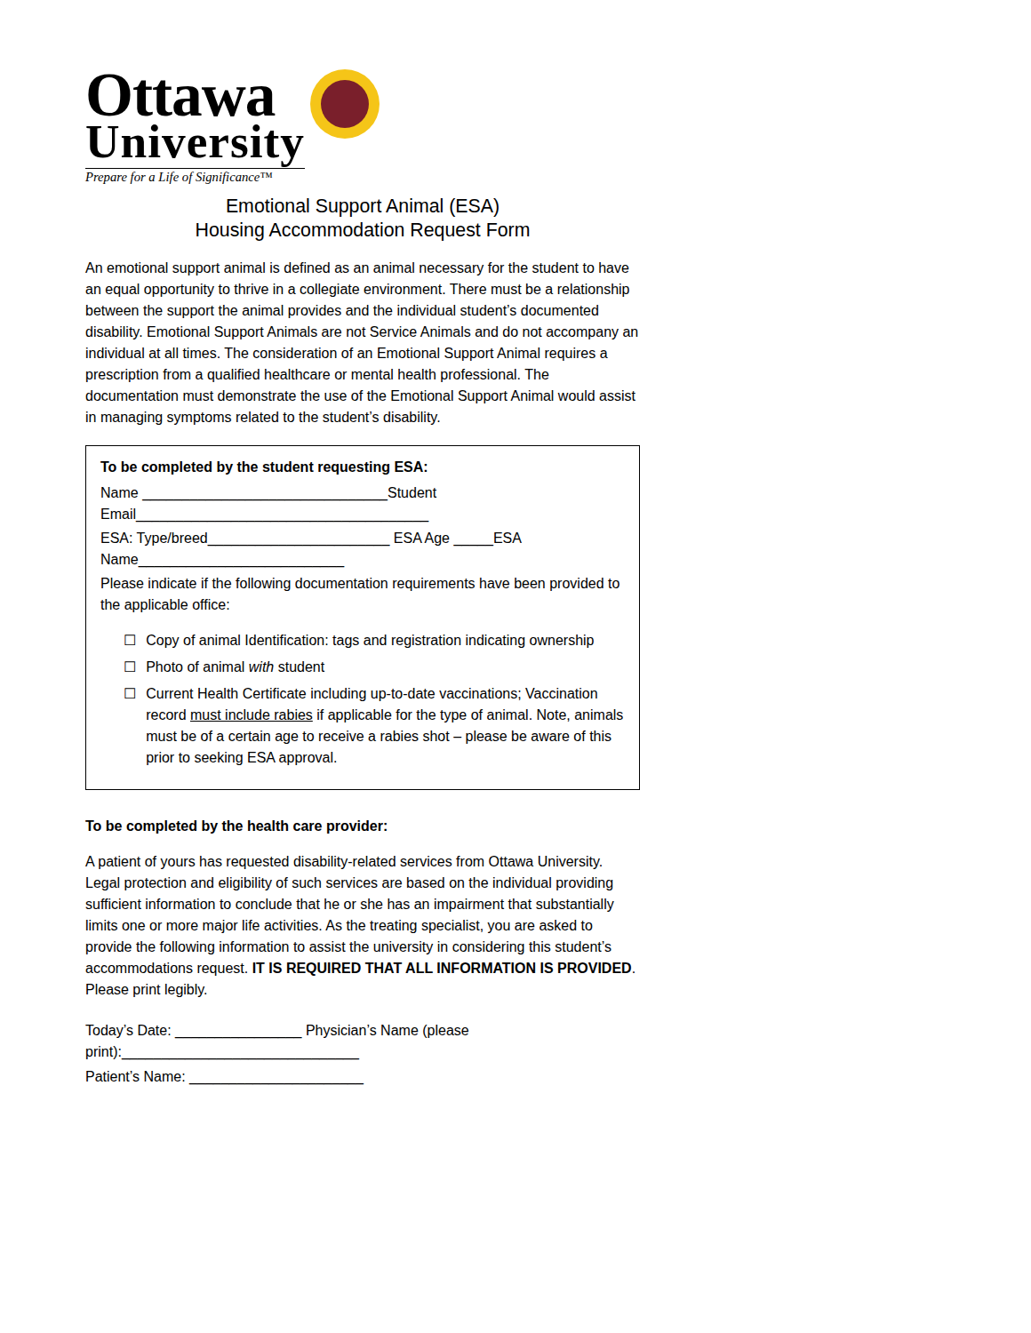Ottawa University Prepare for a Life of Significance™
Emotional Support Animal (ESA) Housing Accommodation Request Form
An emotional support animal is defined as an animal necessary for the student to have an equal opportunity to thrive in a collegiate environment. There must be a relationship between the support the animal provides and the individual student’s documented disability. Emotional Support Animals are not Service Animals and do not accompany an individual at all times. The consideration of an Emotional Support Animal requires a prescription from a qualified healthcare or mental health professional. The documentation must demonstrate the use of the Emotional Support Animal would assist in managing symptoms related to the student’s disability.
To be completed by the student requesting ESA:
Name _______________________________Student Email_____________________________________
ESA: Type/breed_______________________ ESA Age _____ESA Name__________________________
Please indicate if the following documentation requirements have been provided to the applicable office:
Copy of animal Identification: tags and registration indicating ownership
Photo of animal with student
Current Health Certificate including up-to-date vaccinations; Vaccination record must include rabies if applicable for the type of animal. Note, animals must be of a certain age to receive a rabies shot – please be aware of this prior to seeking ESA approval.
To be completed by the health care provider:
A patient of yours has requested disability-related services from Ottawa University. Legal protection and eligibility of such services are based on the individual providing sufficient information to conclude that he or she has an impairment that substantially limits one or more major life activities. As the treating specialist, you are asked to provide the following information to assist the university in considering this student’s accommodations request. IT IS REQUIRED THAT ALL INFORMATION IS PROVIDED. Please print legibly.
Today’s Date: ________________ Physician’s Name (please print):______________________________
Patient’s Name: ______________________